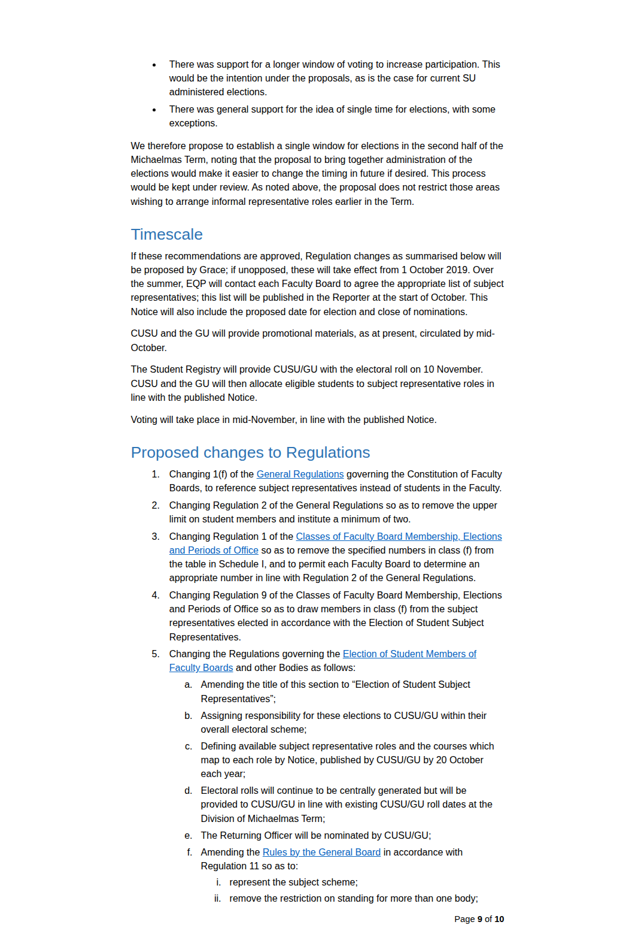There was support for a longer window of voting to increase participation. This would be the intention under the proposals, as is the case for current SU administered elections.
There was general support for the idea of single time for elections, with some exceptions.
We therefore propose to establish a single window for elections in the second half of the Michaelmas Term, noting that the proposal to bring together administration of the elections would make it easier to change the timing in future if desired. This process would be kept under review. As noted above, the proposal does not restrict those areas wishing to arrange informal representative roles earlier in the Term.
Timescale
If these recommendations are approved, Regulation changes as summarised below will be proposed by Grace; if unopposed, these will take effect from 1 October 2019. Over the summer, EQP will contact each Faculty Board to agree the appropriate list of subject representatives; this list will be published in the Reporter at the start of October. This Notice will also include the proposed date for election and close of nominations.
CUSU and the GU will provide promotional materials, as at present, circulated by mid-October.
The Student Registry will provide CUSU/GU with the electoral roll on 10 November. CUSU and the GU will then allocate eligible students to subject representative roles in line with the published Notice.
Voting will take place in mid-November, in line with the published Notice.
Proposed changes to Regulations
Changing 1(f) of the General Regulations governing the Constitution of Faculty Boards, to reference subject representatives instead of students in the Faculty.
Changing Regulation 2 of the General Regulations so as to remove the upper limit on student members and institute a minimum of two.
Changing Regulation 1 of the Classes of Faculty Board Membership, Elections and Periods of Office so as to remove the specified numbers in class (f) from the table in Schedule I, and to permit each Faculty Board to determine an appropriate number in line with Regulation 2 of the General Regulations.
Changing Regulation 9 of the Classes of Faculty Board Membership, Elections and Periods of Office so as to draw members in class (f) from the subject representatives elected in accordance with the Election of Student Subject Representatives.
Changing the Regulations governing the Election of Student Members of Faculty Boards and other Bodies as follows:
Amending the title of this section to “Election of Student Subject Representatives”;
Assigning responsibility for these elections to CUSU/GU within their overall electoral scheme;
Defining available subject representative roles and the courses which map to each role by Notice, published by CUSU/GU by 20 October each year;
Electoral rolls will continue to be centrally generated but will be provided to CUSU/GU in line with existing CUSU/GU roll dates at the Division of Michaelmas Term;
The Returning Officer will be nominated by CUSU/GU;
Amending the Rules by the General Board in accordance with Regulation 11 so as to:
represent the subject scheme;
remove the restriction on standing for more than one body;
Page 9 of 10